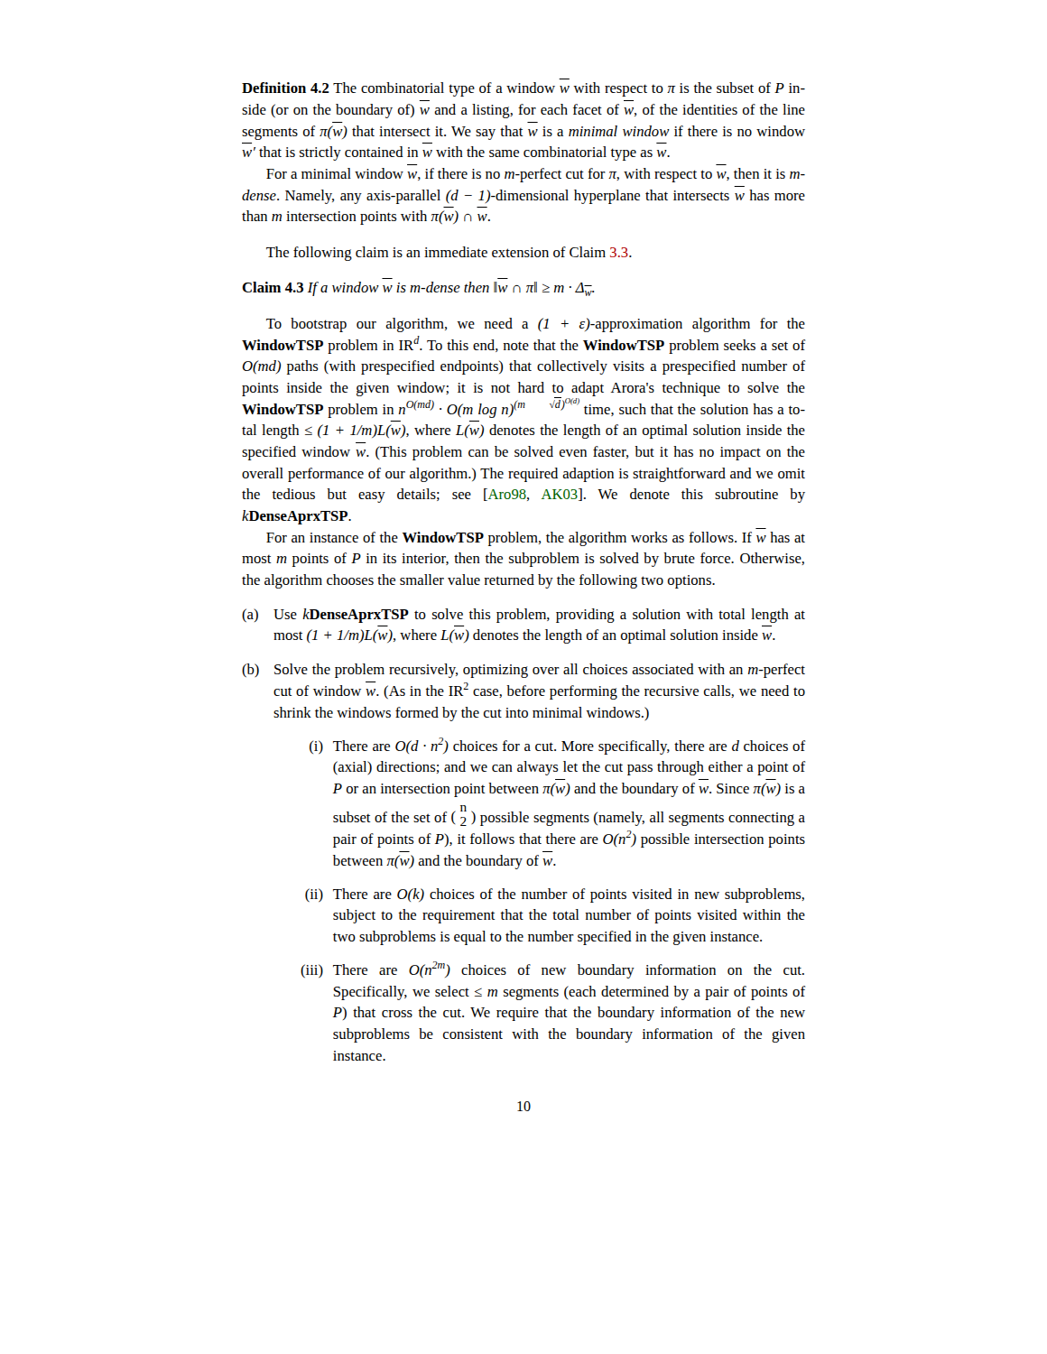Definition 4.2 The combinatorial type of a window w with respect to π is the subset of P inside (or on the boundary of) w and a listing, for each facet of w, of the identities of the line segments of π(w) that intersect it. We say that w is a minimal window if there is no window w′ that is strictly contained in w with the same combinatorial type as w.
For a minimal window w, if there is no m-perfect cut for π, with respect to w, then it is m-dense. Namely, any axis-parallel (d − 1)-dimensional hyperplane that intersects w has more than m intersection points with π(w) ∩ w.
The following claim is an immediate extension of Claim 3.3.
Claim 4.3 If a window w is m-dense then ‖w ∩ π‖ ≥ m · Δw.
To bootstrap our algorithm, we need a (1 + ε)-approximation algorithm for the WindowTSP problem in IRd. To this end, note that the WindowTSP problem seeks a set of O(md) paths (with prespecified endpoints) that collectively visits a prespecified number of points inside the given window; it is not hard to adapt Arora's technique to solve the WindowTSP problem in nO(md) · O(m log n)(m√d)O(d) time, such that the solution has a total length ≤ (1 + 1/m)L(w), where L(w) denotes the length of an optimal solution inside the specified window w. (This problem can be solved even faster, but it has no impact on the overall performance of our algorithm.) The required adaption is straightforward and we omit the tedious but easy details; see [Aro98, AK03]. We denote this subroutine by kDenseAprxTSP.
For an instance of the WindowTSP problem, the algorithm works as follows. If w has at most m points of P in its interior, then the subproblem is solved by brute force. Otherwise, the algorithm chooses the smaller value returned by the following two options.
(a) Use kDenseAprxTSP to solve this problem, providing a solution with total length at most (1 + 1/m)L(w), where L(w) denotes the length of an optimal solution inside w.
(b) Solve the problem recursively, optimizing over all choices associated with an m-perfect cut of window w. (As in the IR2 case, before performing the recursive calls, we need to shrink the windows formed by the cut into minimal windows.)
(i) There are O(d · n2) choices for a cut. More specifically, there are d choices of (axial) directions; and we can always let the cut pass through either a point of P or an intersection point between π(w) and the boundary of w. Since π(w) is a subset of the set of (n 2) possible segments (namely, all segments connecting a pair of points of P), it follows that there are O(n2) possible intersection points between π(w) and the boundary of w.
(ii) There are O(k) choices of the number of points visited in new subproblems, subject to the requirement that the total number of points visited within the two subproblems is equal to the number specified in the given instance.
(iii) There are O(n2m) choices of new boundary information on the cut. Specifically, we select ≤ m segments (each determined by a pair of points of P) that cross the cut. We require that the boundary information of the new subproblems be consistent with the boundary information of the given instance.
10